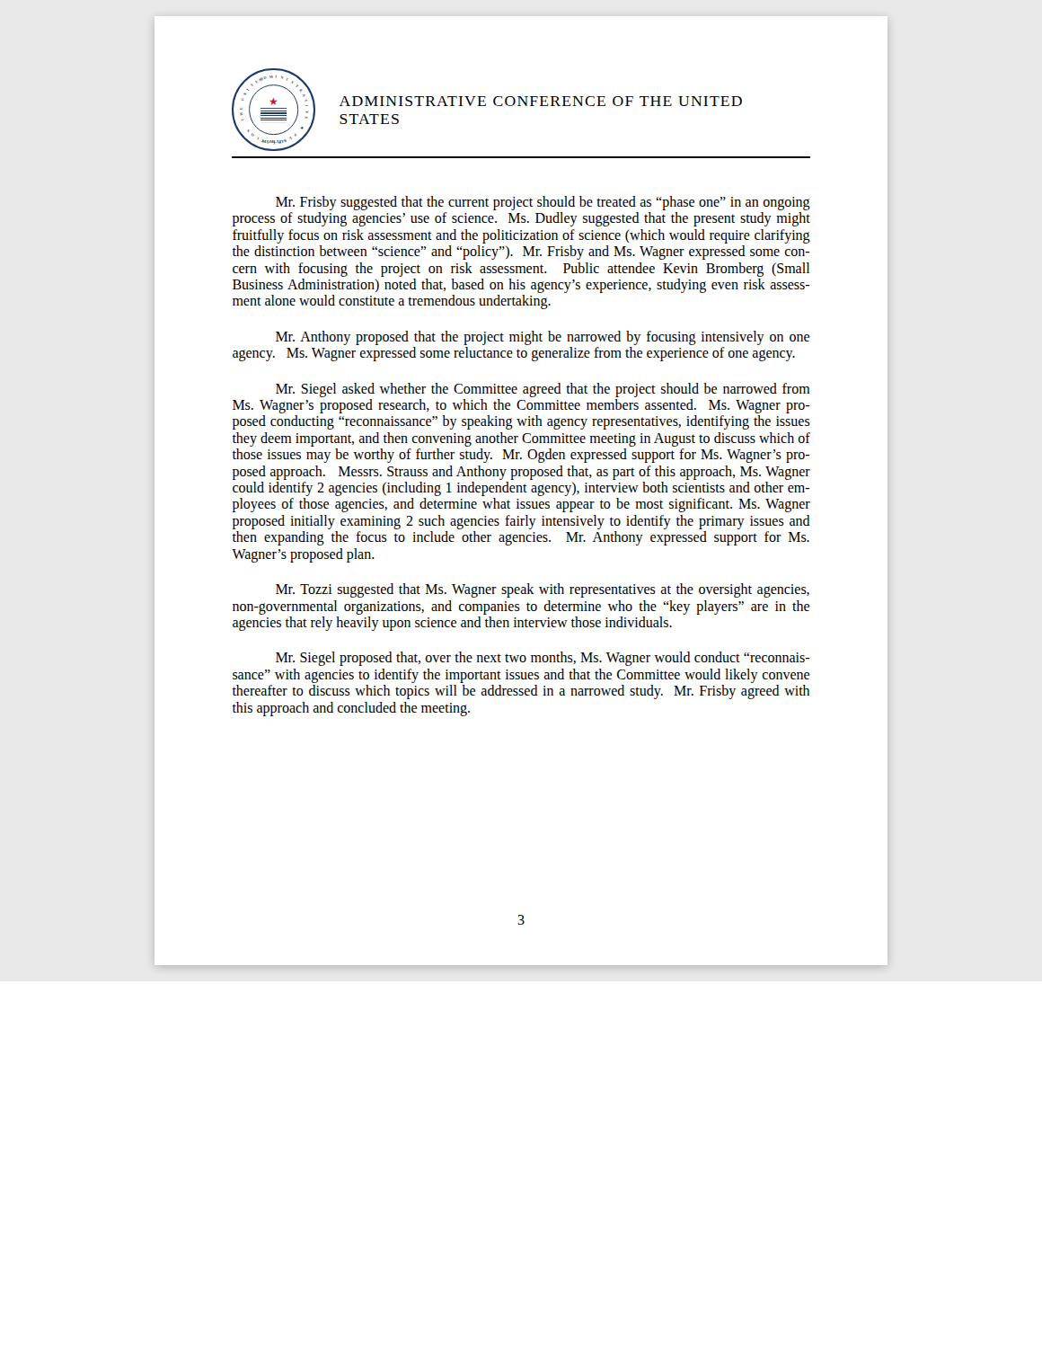A D M I N I S T R A T I V E ★ P E R F E C T I O N T H E U N I T E D
★
MCMLXIV
Administrative Conference of the United States
Mr. Frisby suggested that the current project should be treated as “phase one” in an ongoing process of studying agencies’ use of science. Ms. Dudley suggested that the present study might fruitfully focus on risk assessment and the politicization of science (which would require clarifying the distinction between “science” and “policy”). Mr. Frisby and Ms. Wagner expressed some concern with focusing the project on risk assessment. Public attendee Kevin Bromberg (Small Business Administration) noted that, based on his agency’s experience, studying even risk assessment alone would constitute a tremendous undertaking.
Mr. Anthony proposed that the project might be narrowed by focusing intensively on one agency. Ms. Wagner expressed some reluctance to generalize from the experience of one agency.
Mr. Siegel asked whether the Committee agreed that the project should be narrowed from Ms. Wagner’s proposed research, to which the Committee members assented. Ms. Wagner proposed conducting “reconnaissance” by speaking with agency representatives, identifying the issues they deem important, and then convening another Committee meeting in August to discuss which of those issues may be worthy of further study. Mr. Ogden expressed support for Ms. Wagner’s proposed approach. Messrs. Strauss and Anthony proposed that, as part of this approach, Ms. Wagner could identify 2 agencies (including 1 independent agency), interview both scientists and other employees of those agencies, and determine what issues appear to be most significant. Ms. Wagner proposed initially examining 2 such agencies fairly intensively to identify the primary issues and then expanding the focus to include other agencies. Mr. Anthony expressed support for Ms. Wagner’s proposed plan.
Mr. Tozzi suggested that Ms. Wagner speak with representatives at the oversight agencies, non-governmental organizations, and companies to determine who the “key players” are in the agencies that rely heavily upon science and then interview those individuals.
Mr. Siegel proposed that, over the next two months, Ms. Wagner would conduct “reconnaissance” with agencies to identify the important issues and that the Committee would likely convene thereafter to discuss which topics will be addressed in a narrowed study. Mr. Frisby agreed with this approach and concluded the meeting.
3